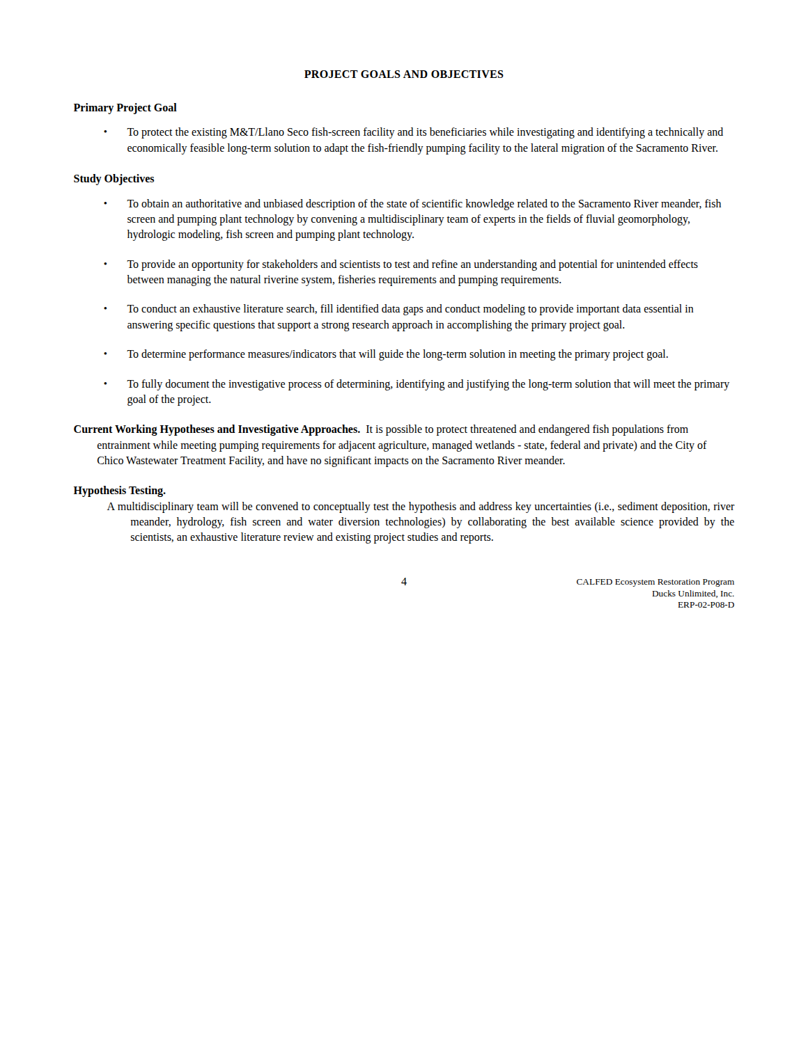PROJECT GOALS AND OBJECTIVES
Primary Project Goal
To protect the existing M&T/Llano Seco fish-screen facility and its beneficiaries while investigating and identifying a technically and economically feasible long-term solution to adapt the fish-friendly pumping facility to the lateral migration of the Sacramento River.
Study Objectives
To obtain an authoritative and unbiased description of the state of scientific knowledge related to the Sacramento River meander, fish screen and pumping plant technology by convening a multidisciplinary team of experts in the fields of fluvial geomorphology, hydrologic modeling, fish screen and pumping plant technology.
To provide an opportunity for stakeholders and scientists to test and refine an understanding and potential for unintended effects between managing the natural riverine system, fisheries requirements and pumping requirements.
To conduct an exhaustive literature search, fill identified data gaps and conduct modeling to provide important data essential in answering specific questions that support a strong research approach in accomplishing the primary project goal.
To determine performance measures/indicators that will guide the long-term solution in meeting the primary project goal.
To fully document the investigative process of determining, identifying and justifying the long-term solution that will meet the primary goal of the project.
Current Working Hypotheses and Investigative Approaches. It is possible to protect threatened and endangered fish populations from entrainment while meeting pumping requirements for adjacent agriculture, managed wetlands - state, federal and private) and the City of Chico Wastewater Treatment Facility, and have no significant impacts on the Sacramento River meander.
Hypothesis Testing. A multidisciplinary team will be convened to conceptually test the hypothesis and address key uncertainties (i.e., sediment deposition, river meander, hydrology, fish screen and water diversion technologies) by collaborating the best available science provided by the scientists, an exhaustive literature review and existing project studies and reports.
4
CALFED Ecosystem Restoration Program
Ducks Unlimited, Inc.
ERP-02-P08-D